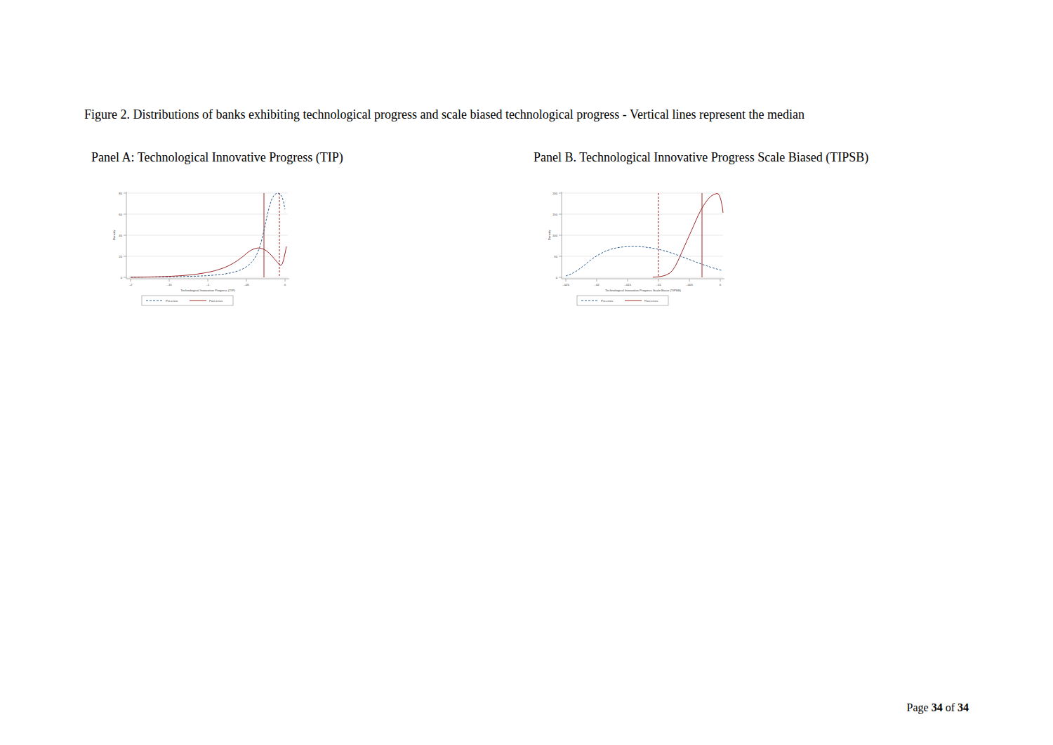Figure 2. Distributions of banks exhibiting technological progress and scale biased technological progress - Vertical lines represent the median
Panel A: Technological Innovative Progress (TIP) Panel B. Technological Innovative Progress Scale Biased (TIPSB)
0 20 40 60 80 Density -.2 -.15 -.1 -.05 0 Technological Innovative Progress (TIP) Pre-crisis Post-crisis
0 50 100 150 200 Density -.025 -.02 -.015 -.01 -.005 0 Technological Innovative Progress Scale Biase (TIPSB) Pre-crisis Post-crisis
Page 34 of 34